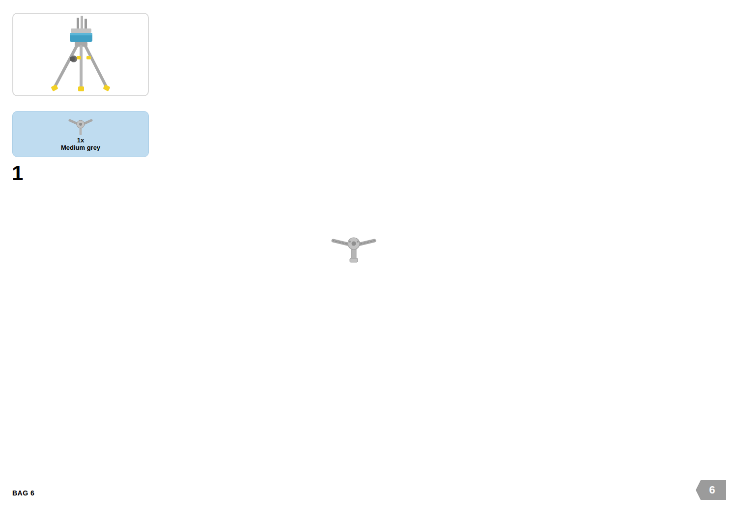1x
Medium grey
1
BAG 6
6